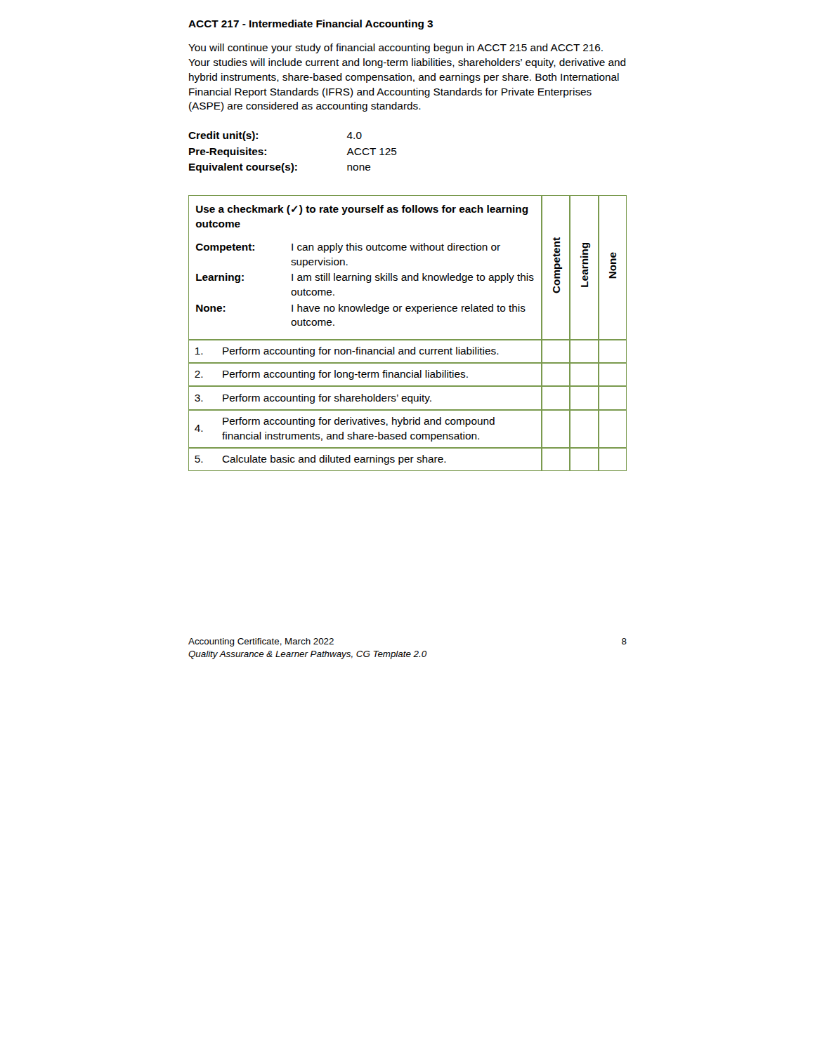ACCT 217 - Intermediate Financial Accounting 3
You will continue your study of financial accounting begun in ACCT 215 and ACCT 216. Your studies will include current and long-term liabilities, shareholders’ equity, derivative and hybrid instruments, share-based compensation, and earnings per share. Both International Financial Report Standards (IFRS) and Accounting Standards for Private Enterprises (ASPE) are considered as accounting standards.
| Credit unit(s): | 4.0 |
| Pre-Requisites: | ACCT 125 |
| Equivalent course(s): | none |
| Use a checkmark (✓) to rate yourself as follows for each learning outcome / Competent: / I can apply this outcome without direction or supervision. / / Learning: / I am still learning skills and knowledge to apply this outcome. / / None: / I have no knowledge or experience related to this outcome. / | Competent | Learning | None |
| 1. | Perform accounting for non-financial and current liabilities. | | | |
| 2. | Perform accounting for long-term financial liabilities. | | | |
| 3. | Perform accounting for shareholders’ equity. | | | |
| 4. | Perform accounting for derivatives, hybrid and compound financial instruments, and share-based compensation. | | | |
| 5. | Calculate basic and diluted earnings per share. | | | |
Accounting Certificate, March 2022 Quality Assurance & Learner Pathways, CG Template 2.0
8